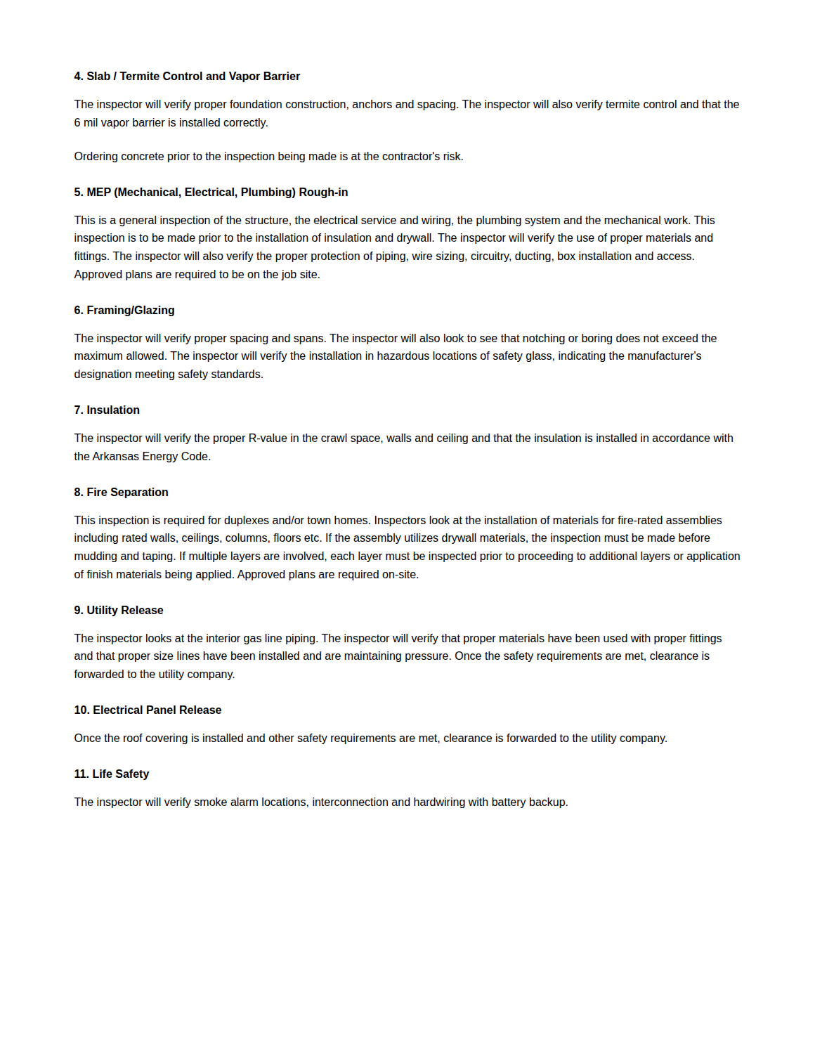4. Slab / Termite Control and Vapor Barrier
The inspector will verify proper foundation construction, anchors and spacing. The inspector will also verify termite control and that the 6 mil vapor barrier is installed correctly.
Ordering concrete prior to the inspection being made is at the contractor's risk.
5. MEP (Mechanical, Electrical, Plumbing) Rough-in
This is a general inspection of the structure, the electrical service and wiring, the plumbing system and the mechanical work. This inspection is to be made prior to the installation of insulation and drywall. The inspector will verify the use of proper materials and fittings. The inspector will also verify the proper protection of piping, wire sizing, circuitry, ducting, box installation and access. Approved plans are required to be on the job site.
6. Framing/Glazing
The inspector will verify proper spacing and spans. The inspector will also look to see that notching or boring does not exceed the maximum allowed. The inspector will verify the installation in hazardous locations of safety glass, indicating the manufacturer's designation meeting safety standards.
7. Insulation
The inspector will verify the proper R-value in the crawl space, walls and ceiling and that the insulation is installed in accordance with the Arkansas Energy Code.
8. Fire Separation
This inspection is required for duplexes and/or town homes. Inspectors look at the installation of materials for fire-rated assemblies including rated walls, ceilings, columns, floors etc. If the assembly utilizes drywall materials, the inspection must be made before mudding and taping. If multiple layers are involved, each layer must be inspected prior to proceeding to additional layers or application of finish materials being applied. Approved plans are required on-site.
9. Utility Release
The inspector looks at the interior gas line piping. The inspector will verify that proper materials have been used with proper fittings and that proper size lines have been installed and are maintaining pressure. Once the safety requirements are met, clearance is forwarded to the utility company.
10. Electrical Panel Release
Once the roof covering is installed and other safety requirements are met, clearance is forwarded to the utility company.
11. Life Safety
The inspector will verify smoke alarm locations, interconnection and hardwiring with battery backup.